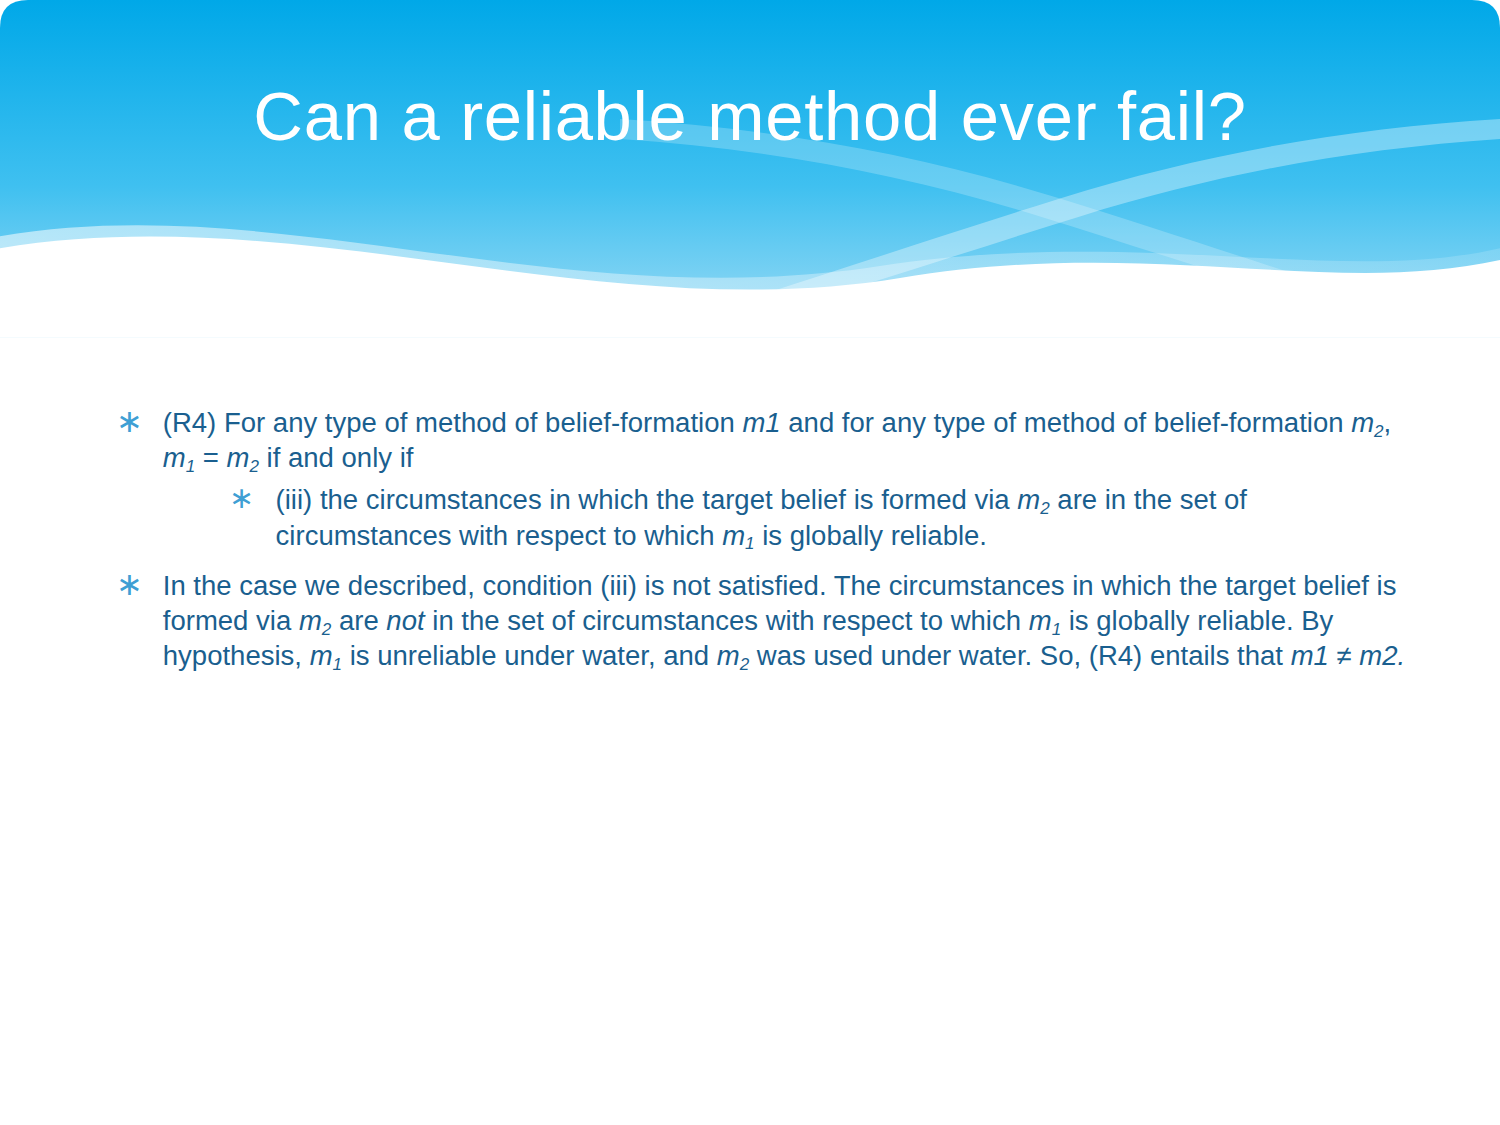Can a reliable method ever fail?
(R4) For any type of method of belief-formation m1 and for any type of method of belief-formation m2, m1 = m2 if and only if
(iii) the circumstances in which the target belief is formed via m2 are in the set of circumstances with respect to which m1 is globally reliable.
In the case we described, condition (iii) is not satisfied. The circumstances in which the target belief is formed via m2 are not in the set of circumstances with respect to which m1 is globally reliable. By hypothesis, m1 is unreliable under water, and m2 was used under water. So, (R4) entails that m1 ≠ m2.